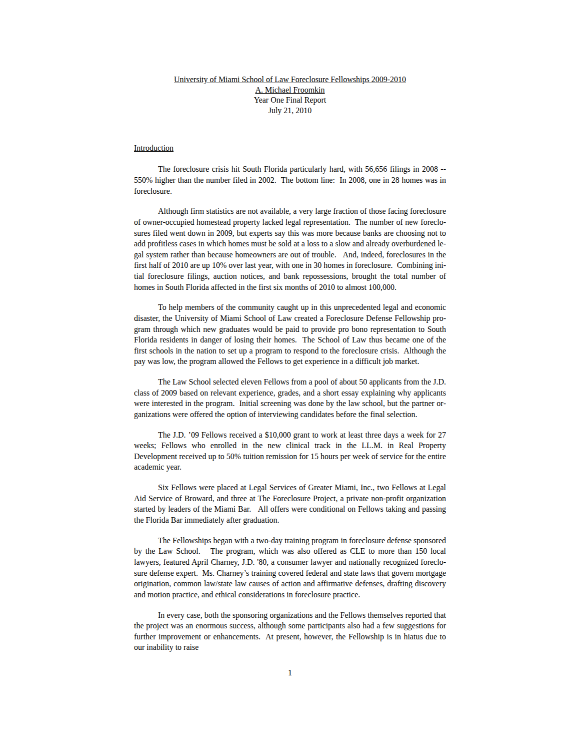University of Miami School of Law Foreclosure Fellowships 2009-2010
A. Michael Froomkin
Year One Final Report
July 21, 2010
Introduction
The foreclosure crisis hit South Florida particularly hard, with 56,656 filings in 2008 -- 550% higher than the number filed in 2002. The bottom line: In 2008, one in 28 homes was in foreclosure.
Although firm statistics are not available, a very large fraction of those facing foreclosure of owner-occupied homestead property lacked legal representation. The number of new foreclosures filed went down in 2009, but experts say this was more because banks are choosing not to add profitless cases in which homes must be sold at a loss to a slow and already overburdened legal system rather than because homeowners are out of trouble. And, indeed, foreclosures in the first half of 2010 are up 10% over last year, with one in 30 homes in foreclosure. Combining initial foreclosure filings, auction notices, and bank repossessions, brought the total number of homes in South Florida affected in the first six months of 2010 to almost 100,000.
To help members of the community caught up in this unprecedented legal and economic disaster, the University of Miami School of Law created a Foreclosure Defense Fellowship program through which new graduates would be paid to provide pro bono representation to South Florida residents in danger of losing their homes. The School of Law thus became one of the first schools in the nation to set up a program to respond to the foreclosure crisis. Although the pay was low, the program allowed the Fellows to get experience in a difficult job market.
The Law School selected eleven Fellows from a pool of about 50 applicants from the J.D. class of 2009 based on relevant experience, grades, and a short essay explaining why applicants were interested in the program. Initial screening was done by the law school, but the partner organizations were offered the option of interviewing candidates before the final selection.
The J.D. ’09 Fellows received a $10,000 grant to work at least three days a week for 27 weeks; Fellows who enrolled in the new clinical track in the LL.M. in Real Property Development received up to 50% tuition remission for 15 hours per week of service for the entire academic year.
Six Fellows were placed at Legal Services of Greater Miami, Inc., two Fellows at Legal Aid Service of Broward, and three at The Foreclosure Project, a private non-profit organization started by leaders of the Miami Bar. All offers were conditional on Fellows taking and passing the Florida Bar immediately after graduation.
The Fellowships began with a two-day training program in foreclosure defense sponsored by the Law School. The program, which was also offered as CLE to more than 150 local lawyers, featured April Charney, J.D. '80, a consumer lawyer and nationally recognized foreclosure defense expert. Ms. Charney’s training covered federal and state laws that govern mortgage origination, common law/state law causes of action and affirmative defenses, drafting discovery and motion practice, and ethical considerations in foreclosure practice.
In every case, both the sponsoring organizations and the Fellows themselves reported that the project was an enormous success, although some participants also had a few suggestions for further improvement or enhancements. At present, however, the Fellowship is in hiatus due to our inability to raise
1